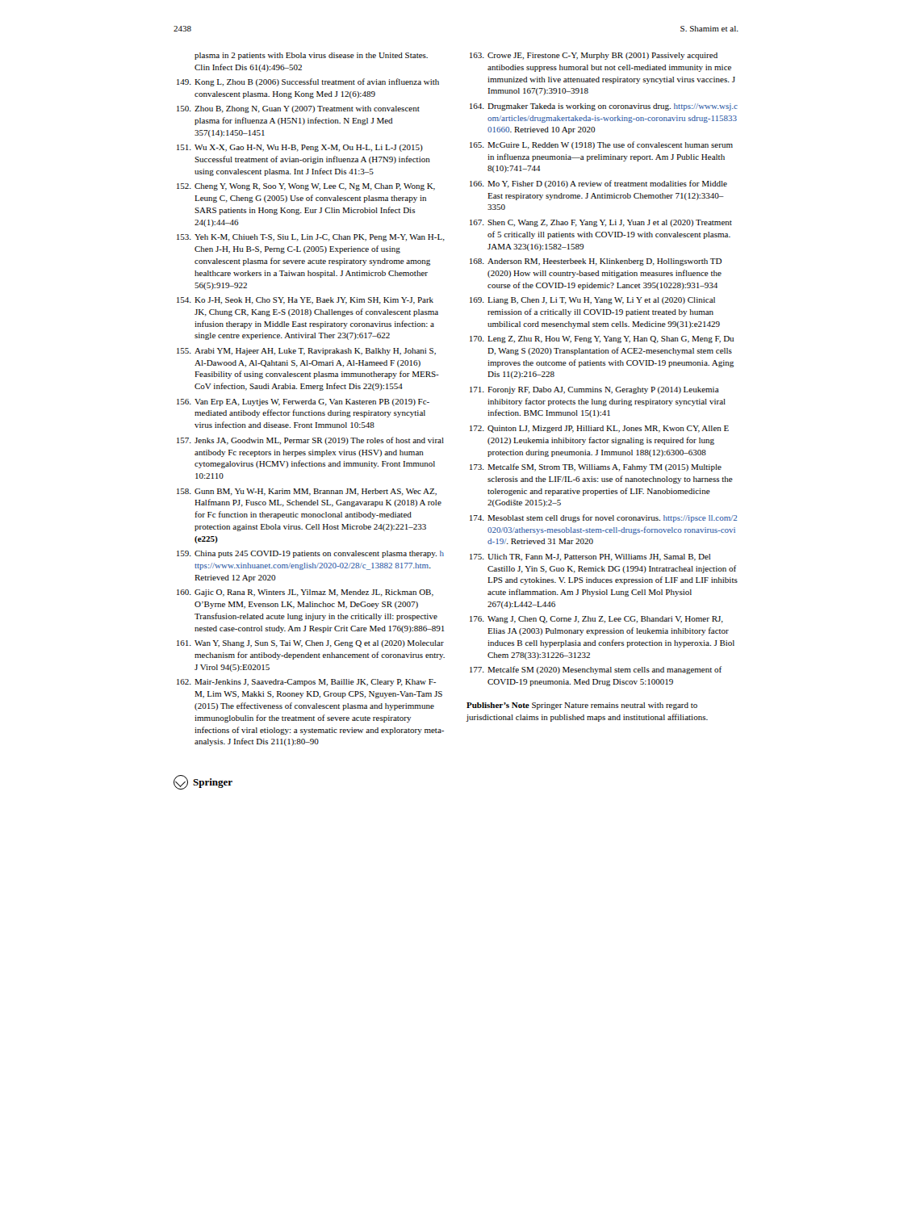2438
S. Shamim et al.
plasma in 2 patients with Ebola virus disease in the United States. Clin Infect Dis 61(4):496–502
149. Kong L, Zhou B (2006) Successful treatment of avian influenza with convalescent plasma. Hong Kong Med J 12(6):489
150. Zhou B, Zhong N, Guan Y (2007) Treatment with convalescent plasma for influenza A (H5N1) infection. N Engl J Med 357(14):1450–1451
151. Wu X-X, Gao H-N, Wu H-B, Peng X-M, Ou H-L, Li L-J (2015) Successful treatment of avian-origin influenza A (H7N9) infection using convalescent plasma. Int J Infect Dis 41:3–5
152. Cheng Y, Wong R, Soo Y, Wong W, Lee C, Ng M, Chan P, Wong K, Leung C, Cheng G (2005) Use of convalescent plasma therapy in SARS patients in Hong Kong. Eur J Clin Microbiol Infect Dis 24(1):44–46
153. Yeh K-M, Chiueh T-S, Siu L, Lin J-C, Chan PK, Peng M-Y, Wan H-L, Chen J-H, Hu B-S, Perng C-L (2005) Experience of using convalescent plasma for severe acute respiratory syndrome among healthcare workers in a Taiwan hospital. J Antimicrob Chemother 56(5):919–922
154. Ko J-H, Seok H, Cho SY, Ha YE, Baek JY, Kim SH, Kim Y-J, Park JK, Chung CR, Kang E-S (2018) Challenges of convalescent plasma infusion therapy in Middle East respiratory coronavirus infection: a single centre experience. Antiviral Ther 23(7):617–622
155. Arabi YM, Hajeer AH, Luke T, Raviprakash K, Balkhy H, Johani S, Al-Dawood A, Al-Qahtani S, Al-Omari A, Al-Hameed F (2016) Feasibility of using convalescent plasma immunotherapy for MERS-CoV infection, Saudi Arabia. Emerg Infect Dis 22(9):1554
156. Van Erp EA, Luytjes W, Ferwerda G, Van Kasteren PB (2019) Fc-mediated antibody effector functions during respiratory syncytial virus infection and disease. Front Immunol 10:548
157. Jenks JA, Goodwin ML, Permar SR (2019) The roles of host and viral antibody Fc receptors in herpes simplex virus (HSV) and human cytomegalovirus (HCMV) infections and immunity. Front Immunol 10:2110
158. Gunn BM, Yu W-H, Karim MM, Brannan JM, Herbert AS, Wec AZ, Halfmann PJ, Fusco ML, Schendel SL, Gangavarapu K (2018) A role for Fc function in therapeutic monoclonal antibody-mediated protection against Ebola virus. Cell Host Microbe 24(2):221–233 (e225)
159. China puts 245 COVID-19 patients on convalescent plasma therapy. https://www.xinhuanet.com/english/2020-02/28/c_13882 8177.htm. Retrieved 12 Apr 2020
160. Gajic O, Rana R, Winters JL, Yilmaz M, Mendez JL, Rickman OB, O’Byrne MM, Evenson LK, Malinchoc M, DeGoey SR (2007) Transfusion-related acute lung injury in the critically ill: prospective nested case-control study. Am J Respir Crit Care Med 176(9):886–891
161. Wan Y, Shang J, Sun S, Tai W, Chen J, Geng Q et al (2020) Molecular mechanism for antibody-dependent enhancement of coronavirus entry. J Virol 94(5):E02015
162. Mair-Jenkins J, Saavedra-Campos M, Baillie JK, Cleary P, Khaw F-M, Lim WS, Makki S, Rooney KD, Group CPS, Nguyen-Van-Tam JS (2015) The effectiveness of convalescent plasma and hyperimmune immunoglobulin for the treatment of severe acute respiratory infections of viral etiology: a systematic review and exploratory meta-analysis. J Infect Dis 211(1):80–90
163. Crowe JE, Firestone C-Y, Murphy BR (2001) Passively acquired antibodies suppress humoral but not cell-mediated immunity in mice immunized with live attenuated respiratory syncytial virus vaccines. J Immunol 167(7):3910–3918
164. Drugmaker Takeda is working on coronavirus drug. https://www.wsj.com/articles/drugmakertakeda-is-working-on-coronaviru sdrug-11583301660. Retrieved 10 Apr 2020
165. McGuire L, Redden W (1918) The use of convalescent human serum in influenza pneumonia—a preliminary report. Am J Public Health 8(10):741–744
166. Mo Y, Fisher D (2016) A review of treatment modalities for Middle East respiratory syndrome. J Antimicrob Chemother 71(12):3340–3350
167. Shen C, Wang Z, Zhao F, Yang Y, Li J, Yuan J et al (2020) Treatment of 5 critically ill patients with COVID-19 with convalescent plasma. JAMA 323(16):1582–1589
168. Anderson RM, Heesterbeek H, Klinkenberg D, Hollingsworth TD (2020) How will country-based mitigation measures influence the course of the COVID-19 epidemic? Lancet 395(10228):931–934
169. Liang B, Chen J, Li T, Wu H, Yang W, Li Y et al (2020) Clinical remission of a critically ill COVID-19 patient treated by human umbilical cord mesenchymal stem cells. Medicine 99(31):e21429
170. Leng Z, Zhu R, Hou W, Feng Y, Yang Y, Han Q, Shan G, Meng F, Du D, Wang S (2020) Transplantation of ACE2-mesenchymal stem cells improves the outcome of patients with COVID-19 pneumonia. Aging Dis 11(2):216–228
171. Foronjy RF, Dabo AJ, Cummins N, Geraghty P (2014) Leukemia inhibitory factor protects the lung during respiratory syncytial viral infection. BMC Immunol 15(1):41
172. Quinton LJ, Mizgerd JP, Hilliard KL, Jones MR, Kwon CY, Allen E (2012) Leukemia inhibitory factor signaling is required for lung protection during pneumonia. J Immunol 188(12):6300–6308
173. Metcalfe SM, Strom TB, Williams A, Fahmy TM (2015) Multiple sclerosis and the LIF/IL-6 axis: use of nanotechnology to harness the tolerogenic and reparative properties of LIF. Nanobiomedicine 2(Godište 2015):2–5
174. Mesoblast stem cell drugs for novel coronavirus. https://ipsce ll.com/2020/03/athersys-mesoblast-stem-cell-drugs-fornovelco ronavirus-covid-19/. Retrieved 31 Mar 2020
175. Ulich TR, Fann M-J, Patterson PH, Williams JH, Samal B, Del Castillo J, Yin S, Guo K, Remick DG (1994) Intratracheal injection of LPS and cytokines. V. LPS induces expression of LIF and LIF inhibits acute inflammation. Am J Physiol Lung Cell Mol Physiol 267(4):L442–L446
176. Wang J, Chen Q, Corne J, Zhu Z, Lee CG, Bhandari V, Homer RJ, Elias JA (2003) Pulmonary expression of leukemia inhibitory factor induces B cell hyperplasia and confers protection in hyperoxia. J Biol Chem 278(33):31226–31232
177. Metcalfe SM (2020) Mesenchymal stem cells and management of COVID-19 pneumonia. Med Drug Discov 5:100019
Publisher’s Note Springer Nature remains neutral with regard to jurisdictional claims in published maps and institutional affiliations.
Springer